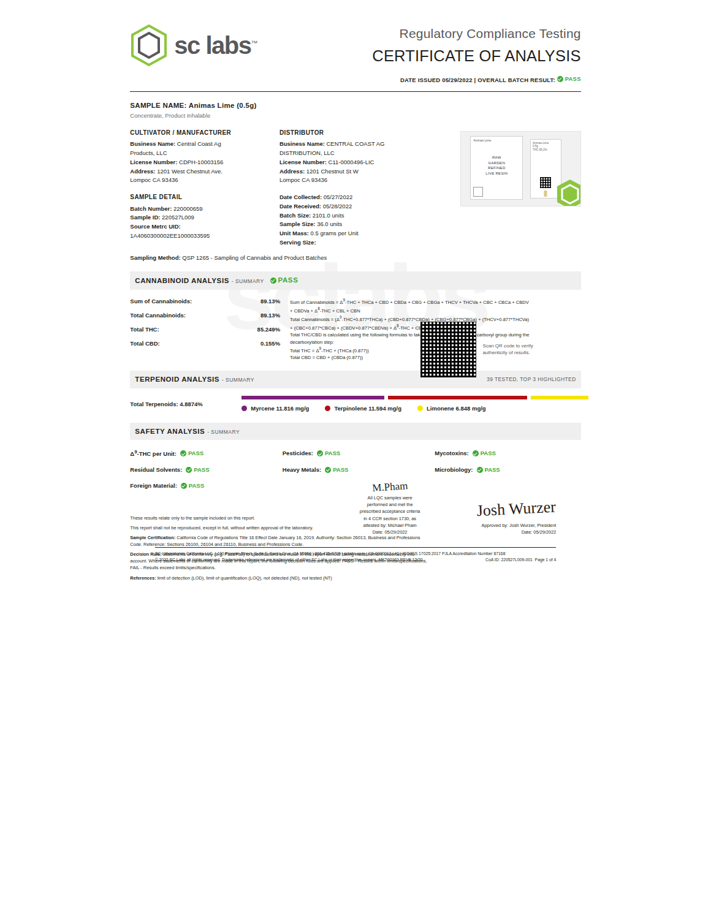sclabs
sc labs™
Regulatory Compliance Testing
CERTIFICATE OF ANALYSIS
DATE ISSUED 05/29/2022 | OVERALL BATCH RESULT: PASS
SAMPLE NAME: Animas Lime (0.5g)
Concentrate, Product Inhalable
CULTIVATOR / MANUFACTURER
Business Name: Central Coast Ag
Products, LLC
License Number: CDPH-10003156
Address: 1201 West Chestnut Ave.
Lompoc CA 93436
SAMPLE DETAIL
Batch Number: 220000659
Sample ID: 220527L009
Source Metrc UID:
1A4060300002EE1000033595
DISTRIBUTOR
Business Name: CENTRAL COAST AG
DISTRIBUTION, LLC
License Number: C11-0000496-LIC
Address: 1201 Chestnut St W
Lompoc CA 93436
Date Collected: 05/27/2022
Date Received: 05/28/2022
Batch Size: 2101.0 units
Sample Size: 36.0 units
Unit Mass: 0.5 grams per Unit
Serving Size:
Animas Lime
RAW GARDEN
REFINED LIVE RESIN
Animas Lime
0.5g
THC 85.2%
Sampling Method: QSP 1265 - Sampling of Cannabis and Product Batches
Scan QR code to verify authenticity of results.
CANNABINOID ANALYSIS - SUMMARY PASS
Sum of Cannabinoids: 89.13%
Total Cannabinoids: 89.13%
Total THC: 85.249%
Total CBD: 0.155%
Sum of Cannabinoids = Δ9-THC + THCa + CBD + CBDa + CBG + CBGa + THCV + THCVa + CBC + CBCa + CBDV + CBDVa + Δ8-THC + CBL + CBN
Total Cannabinoids = (Δ9-THC+0.877*THCa) + (CBD+0.877*CBDa) + (CBG+0.877*CBGa) + (THCV+0.877*THCVa) + (CBC+0.877*CBCa) + (CBDV+0.877*CBDVa) + Δ8-THC + CBL + CBN
Total THC/CBD is calculated using the following formulas to take into account the loss of a carboxyl group during the decarboxylation step:
Total THC = Δ9-THC + (THCa (0.877))
Total CBD = CBD + (CBDa (0.877))
TERPENOID ANALYSIS - SUMMARY
39 TESTED, TOP 3 HIGHLIGHTED
Total Terpenoids: 4.8874%
Myrcene 11.816 mg/g
Terpinolene 11.594 mg/g
Limonene 6.848 mg/g
SAFETY ANALYSIS - SUMMARY
Δ9-THC per Unit: PASS
Pesticides: PASS
Mycotoxins: PASS
Residual Solvents: PASS
Heavy Metals: PASS
Microbiology: PASS
Foreign Material: PASS
These results relate only to the sample included on this report.
This report shall not be reproduced, except in full, without written approval of the laboratory.
Sample Certification: California Code of Regulations Title 16 Effect Date January 16, 2019. Authority: Section 26013, Business and Professions Code. Reference: Sections 26100, 26104 and 26110, Business and Professions Code.
Decision Rule: Statements of conformity (e.g. Pass/Fail) to specifications are made in this report without taking measurement uncertainty into account. Where statements of conformity are made in this report, the following decision rules are applied: PASS - Results within limits/specifications, FAIL - Results exceed limits/specifications.
References: limit of detection (LOD), limit of quantification (LOQ), not detected (ND), not tested (NT)
M.Pham
All LQC samples were performed and met the prescribed acceptance criteria in 4 CCR section 1730, as attested by: Michael Pham
Date: 05/29/2022
Josh Wurzer
Approved by: Josh Wurzer, President
Date: 05/29/2022
SC Laboratories California LLC. | 100 Pioneer Street, Suite E, Santa Cruz, CA 95060 | 866-435-0709 | sclabs.com | C8-0000013-LIC | ISO/IES 17025:2017 PJLA Accreditation Number 87168
© 2022 SC Labs all rights reserved. Trademarks referenced are trademarks of either SC Labs or their respective owners. MKT00162 REV6 12/20 CoA ID: 220527L009-001 Page 1 of 4